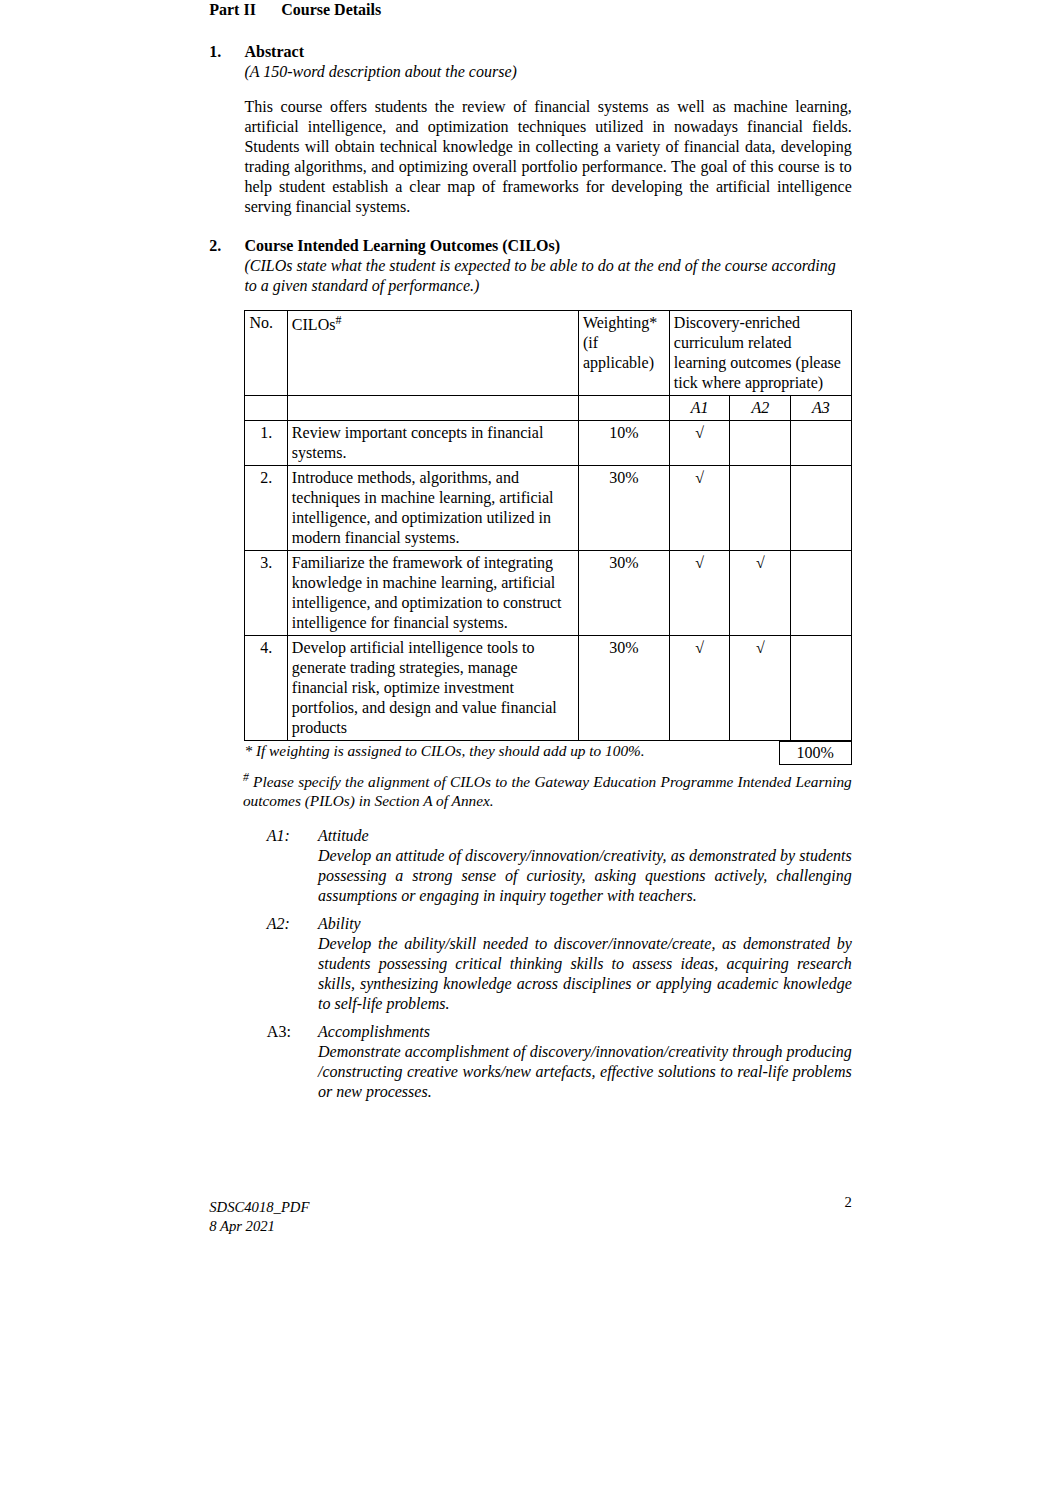Part IICourse Details
1. Abstract
(A 150-word description about the course)
This course offers students the review of financial systems as well as machine learning, artificial intelligence, and optimization techniques utilized in nowadays financial fields. Students will obtain technical knowledge in collecting a variety of financial data, developing trading algorithms, and optimizing overall portfolio performance. The goal of this course is to help student establish a clear map of frameworks for developing the artificial intelligence serving financial systems.
2. Course Intended Learning Outcomes (CILOs)
(CILOs state what the student is expected to be able to do at the end of the course according to a given standard of performance.)
| No. | CILOs # | Weighting* (if applicable) | Discovery-enriched curriculum related learning outcomes (please tick where appropriate) |
| --- | --- | --- | --- |
| | | | A1 | A2 | A3 |
| 1. | Review important concepts in financial systems. | 10% | √ | | |
| 2. | Introduce methods, algorithms, and techniques in machine learning, artificial intelligence, and optimization utilized in modern financial systems. | 30% | √ | | |
| 3. | Familiarize the framework of integrating knowledge in machine learning, artificial intelligence, and optimization to construct intelligence for financial systems. | 30% | √ | √ | |
| 4. | Develop artificial intelligence tools to generate trading strategies, manage financial risk, optimize investment portfolios, and design and value financial products | 30% | √ | √ | |
* If weighting is assigned to CILOs, they should add up to 100%.
100%
# Please specify the alignment of CILOs to the Gateway Education Programme Intended Learning outcomes (PILOs) in Section A of Annex.
A1:
Attitude
Develop an attitude of discovery/innovation/creativity, as demonstrated by students possessing a strong sense of curiosity, asking questions actively, challenging assumptions or engaging in inquiry together with teachers.
A2:
Ability
Develop the ability/skill needed to discover/innovate/create, as demonstrated by students possessing critical thinking skills to assess ideas, acquiring research skills, synthesizing knowledge across disciplines or applying academic knowledge to self-life problems.
A3:
Accomplishments
Demonstrate accomplishment of discovery/innovation/creativity through producing /constructing creative works/new artefacts, effective solutions to real-life problems or new processes.
2
SDSC4018_PDF
8 Apr 2021